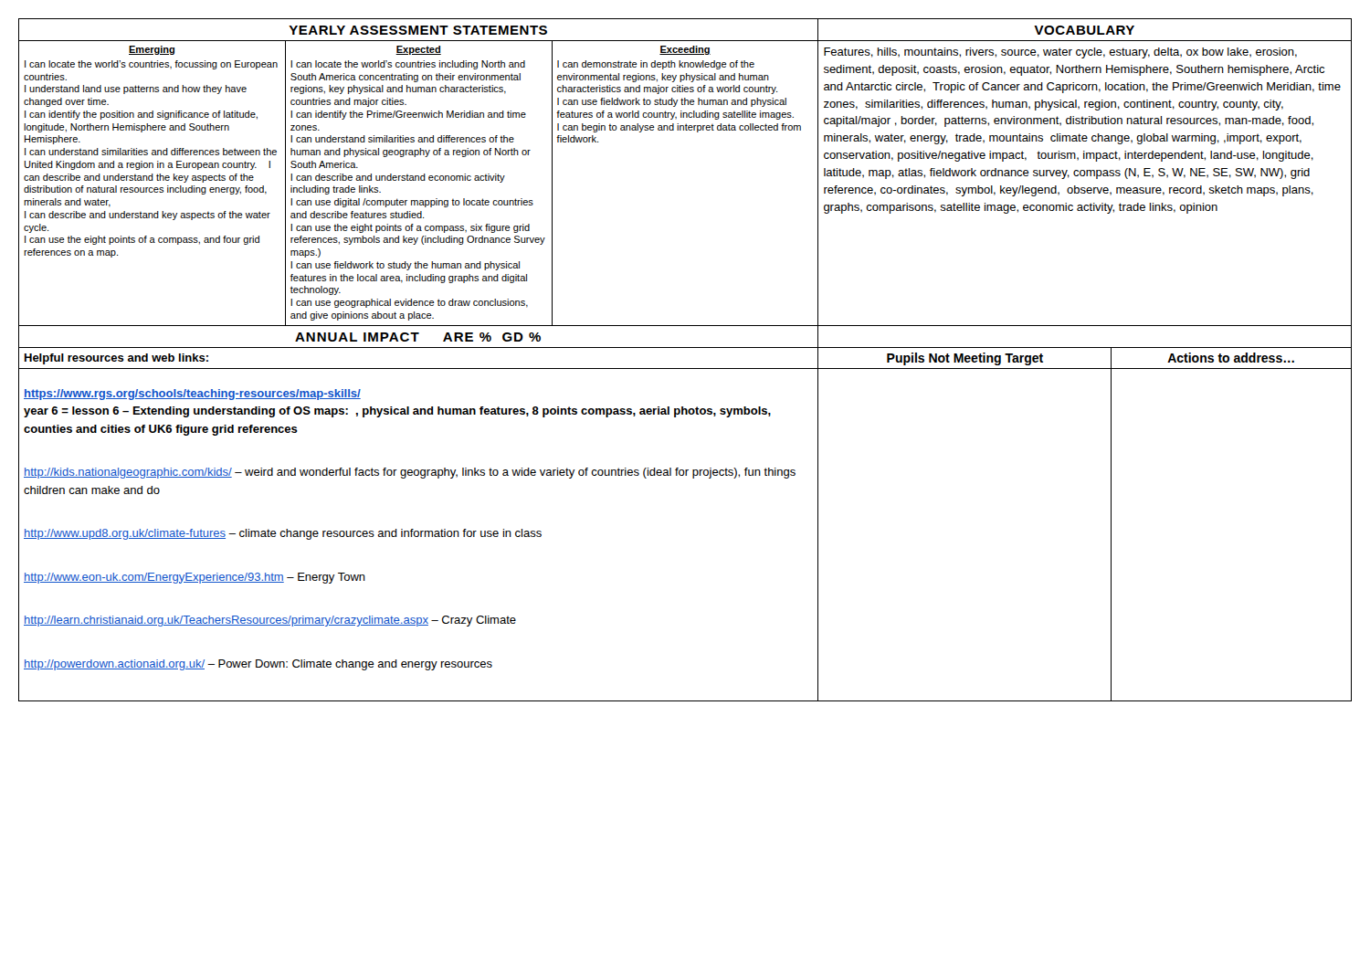| YEARLY ASSESSMENT STATEMENTS | VOCABULARY |
| Emerging I can locate the world’s countries, focussing on European countries. I understand land use patterns and how they have changed over time. I can identify the position and significance of latitude, longitude, Northern Hemisphere and Southern Hemisphere. I can understand similarities and differences between the United Kingdom and a region in a European country. I can describe and understand the key aspects of the distribution of natural resources including energy, food, minerals and water, I can describe and understand key aspects of the water cycle. I can use the eight points of a compass, and four grid references on a map. | Expected I can locate the world’s countries including North and South America concentrating on their environmental regions, key physical and human characteristics, countries and major cities. I can identify the Prime/Greenwich Meridian and time zones. I can understand similarities and differences of the human and physical geography of a region of North or South America. I can describe and understand economic activity including trade links. I can use digital /computer mapping to locate countries and describe features studied. I can use the eight points of a compass, six figure grid references, symbols and key (including Ordnance Survey maps.) I can use fieldwork to study the human and physical features in the local area, including graphs and digital technology. I can use geographical evidence to draw conclusions, and give opinions about a place. | Exceeding I can demonstrate in depth knowledge of the environmental regions, key physical and human characteristics and major cities of a world country. I can use fieldwork to study the human and physical features of a world country, including satellite images. I can begin to analyse and interpret data collected from fieldwork. | Features, hills, mountains, rivers, source, water cycle, estuary, delta, ox bow lake, erosion, sediment, deposit, coasts, erosion, equator, Northern Hemisphere, Southern hemisphere, Arctic and Antarctic circle, Tropic of Cancer and Capricorn, location, the Prime/Greenwich Meridian, time zones, similarities, differences, human, physical, region, continent, country, county, city, capital/major , border, patterns, environment, distribution natural resources, man-made, food, minerals, water, energy, trade, mountains climate change, global warming, ,import, export, conservation, positive/negative impact, tourism, impact, interdependent, land-use, longitude, latitude, map, atlas, fieldwork ordnance survey, compass (N, E, S, W, NE, SE, SW, NW), grid reference, co-ordinates, symbol, key/legend, observe, measure, record, sketch maps, plans, graphs, comparisons, satellite image, economic activity, trade links, opinion |
| ANNUAL IMPACT ARE % GD % | |
| Helpful resources and web links: | Pupils Not Meeting Target | Actions to address… |
| https://www.rgs.org/schools/teaching-resources/map-skills/ year 6 = lesson 6 – Extending understanding of OS maps: , physical and human features, 8 points compass, aerial photos, symbols, counties and cities of UK6 figure grid references http://kids.nationalgeographic.com/kids/ – weird and wonderful facts for geography, links to a wide variety of countries (ideal for projects), fun things children can make and do http://www.upd8.org.uk/climate-futures – climate change resources and information for use in class http://www.eon-uk.com/EnergyExperience/93.htm – Energy Town http://learn.christianaid.org.uk/TeachersResources/primary/crazyclimate.aspx – Crazy Climate http://powerdown.actionaid.org.uk/ – Power Down: Climate change and energy resources | | |